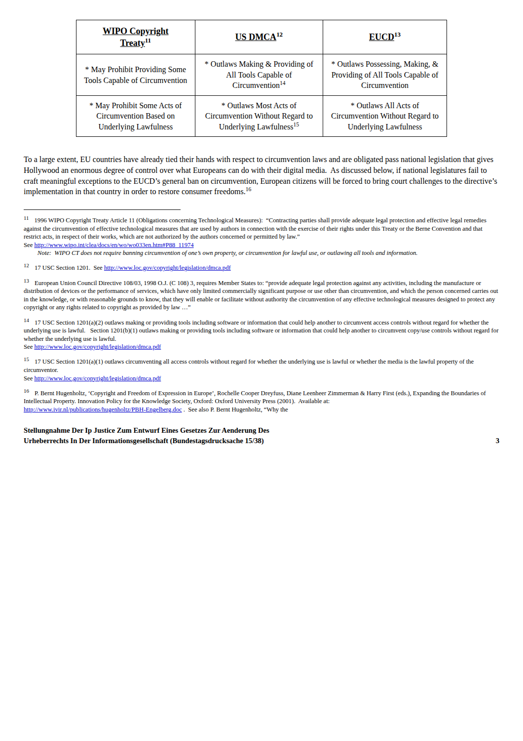| WIPO Copyright Treaty 11 | US DMCA 12 | EUCD 13 |
| --- | --- | --- |
| * May Prohibit Providing Some Tools Capable of Circumvention | * Outlaws Making & Providing of All Tools Capable of Circumvention 14 | * Outlaws Possessing, Making, & Providing of All Tools Capable of Circumvention |
| * May Prohibit Some Acts of Circumvention Based on Underlying Lawfulness | * Outlaws Most Acts of Circumvention Without Regard to Underlying Lawfulness 15 | * Outlaws All Acts of Circumvention Without Regard to Underlying Lawfulness |
To a large extent, EU countries have already tied their hands with respect to circumvention laws and are obligated pass national legislation that gives Hollywood an enormous degree of control over what Europeans can do with their digital media. As discussed below, if national legislatures fail to craft meaningful exceptions to the EUCD’s general ban on circumvention, European citizens will be forced to bring court challenges to the directive’s implementation in that country in order to restore consumer freedoms.16
11 1996 WIPO Copyright Treaty Article 11 (Obligations concerning Technological Measures): “Contracting parties shall provide adequate legal protection and effective legal remedies against the circumvention of effective technological measures that are used by authors in connection with the exercise of their rights under this Treaty or the Berne Convention and that restrict acts, in respect of their works, which are not authorized by the authors concerned or permitted by law.”
See http://www.wipo.int/clea/docs/en/wo/wo033en.htm#P88_11974
Note: WIPO CT does not require banning circumvention of one’s own property, or circumvention for lawful use, or outlawing all tools and information.
12 17 USC Section 1201. See http://www.loc.gov/copyright/legislation/dmca.pdf
13 European Union Council Directive 108/03, 1998 O.J. (C 108) 3, requires Member States to: “provide adequate legal protection against any activities, including the manufacture or distribution of devices or the performance of services, which have only limited commercially significant purpose or use other than circumvention, and which the person concerned carries out in the knowledge, or with reasonable grounds to know, that they will enable or facilitate without authority the circumvention of any effective technological measures designed to protect any copyright or any rights related to copyright as provided by law …”
14 17 USC Section 1201(a)(2) outlaws making or providing tools including software or information that could help another to circumvent access controls without regard for whether the underlying use is lawful. Section 1201(b)(1) outlaws making or providing tools including software or information that could help another to circumvent copy/use controls without regard for whether the underlying use is lawful.
See http://www.loc.gov/copyright/legislation/dmca.pdf
15 17 USC Section 1201(a)(1) outlaws circumventing all access controls without regard for whether the underlying use is lawful or whether the media is the lawful property of the circumventor.
See http://www.loc.gov/copyright/legislation/dmca.pdf
16 P. Bernt Hugenholtz, ‘Copyright and Freedom of Expression in Europe’, Rochelle Cooper Dreyfuss, Diane Leenheer Zimmerman & Harry First (eds.), Expanding the Boundaries of Intellectual Property. Innovation Policy for the Knowledge Society, Oxford: Oxford University Press (2001). Available at:
http://www.ivir.nl/publications/hugenholtz/PBH-Engelberg.doc . See also P. Bernt Hugenholtz, “Why the
Stellungnahme Der Ip Justice Zum Entwurf Eines Gesetzes Zur Aenderung Des
Urheberrechts In Der Informationsgesellschaft (Bundestagsdrucksache 15/38) 3